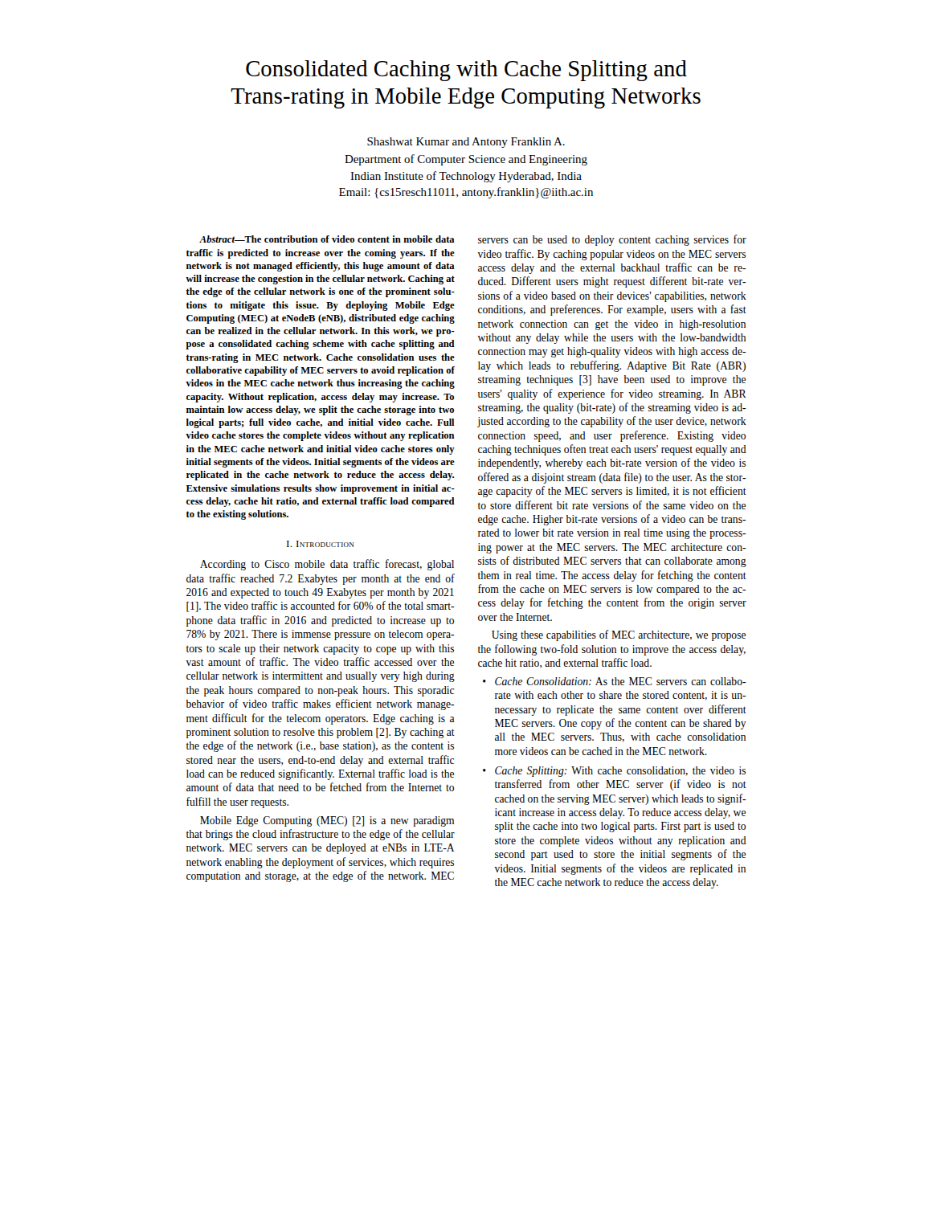Consolidated Caching with Cache Splitting and
Trans-rating in Mobile Edge Computing Networks
Shashwat Kumar and Antony Franklin A.
Department of Computer Science and Engineering
Indian Institute of Technology Hyderabad, India
Email: {cs15resch11011, antony.franklin}@iith.ac.in
Abstract—The contribution of video content in mobile data traffic is predicted to increase over the coming years. If the network is not managed efficiently, this huge amount of data will increase the congestion in the cellular network. Caching at the edge of the cellular network is one of the prominent solutions to mitigate this issue. By deploying Mobile Edge Computing (MEC) at eNodeB (eNB), distributed edge caching can be realized in the cellular network. In this work, we propose a consolidated caching scheme with cache splitting and trans-rating in MEC network. Cache consolidation uses the collaborative capability of MEC servers to avoid replication of videos in the MEC cache network thus increasing the caching capacity. Without replication, access delay may increase. To maintain low access delay, we split the cache storage into two logical parts; full video cache, and initial video cache. Full video cache stores the complete videos without any replication in the MEC cache network and initial video cache stores only initial segments of the videos. Initial segments of the videos are replicated in the cache network to reduce the access delay. Extensive simulations results show improvement in initial access delay, cache hit ratio, and external traffic load compared to the existing solutions.
I. Introduction
According to Cisco mobile data traffic forecast, global data traffic reached 7.2 Exabytes per month at the end of 2016 and expected to touch 49 Exabytes per month by 2021 [1]. The video traffic is accounted for 60% of the total smartphone data traffic in 2016 and predicted to increase up to 78% by 2021. There is immense pressure on telecom operators to scale up their network capacity to cope up with this vast amount of traffic. The video traffic accessed over the cellular network is intermittent and usually very high during the peak hours compared to non-peak hours. This sporadic behavior of video traffic makes efficient network management difficult for the telecom operators. Edge caching is a prominent solution to resolve this problem [2]. By caching at the edge of the network (i.e., base station), as the content is stored near the users, end-to-end delay and external traffic load can be reduced significantly. External traffic load is the amount of data that need to be fetched from the Internet to fulfill the user requests.
Mobile Edge Computing (MEC) [2] is a new paradigm that brings the cloud infrastructure to the edge of the cellular network. MEC servers can be deployed at eNBs in LTE-A network enabling the deployment of services, which requires computation and storage, at the edge of the network. MEC servers can be used to deploy content caching services for video traffic. By caching popular videos on the MEC servers access delay and the external backhaul traffic can be reduced. Different users might request different bit-rate versions of a video based on their devices' capabilities, network conditions, and preferences. For example, users with a fast network connection can get the video in high-resolution without any delay while the users with the low-bandwidth connection may get high-quality videos with high access delay which leads to rebuffering. Adaptive Bit Rate (ABR) streaming techniques [3] have been used to improve the users' quality of experience for video streaming. In ABR streaming, the quality (bit-rate) of the streaming video is adjusted according to the capability of the user device, network connection speed, and user preference. Existing video caching techniques often treat each users' request equally and independently, whereby each bit-rate version of the video is offered as a disjoint stream (data file) to the user. As the storage capacity of the MEC servers is limited, it is not efficient to store different bit rate versions of the same video on the edge cache. Higher bit-rate versions of a video can be trans-rated to lower bit rate version in real time using the processing power at the MEC servers. The MEC architecture consists of distributed MEC servers that can collaborate among them in real time. The access delay for fetching the content from the cache on MEC servers is low compared to the access delay for fetching the content from the origin server over the Internet.
Using these capabilities of MEC architecture, we propose the following two-fold solution to improve the access delay, cache hit ratio, and external traffic load.
Cache Consolidation: As the MEC servers can collaborate with each other to share the stored content, it is unnecessary to replicate the same content over different MEC servers. One copy of the content can be shared by all the MEC servers. Thus, with cache consolidation more videos can be cached in the MEC network.
Cache Splitting: With cache consolidation, the video is transferred from other MEC server (if video is not cached on the serving MEC server) which leads to significant increase in access delay. To reduce access delay, we split the cache into two logical parts. First part is used to store the complete videos without any replication and second part used to store the initial segments of the videos. Initial segments of the videos are replicated in the MEC cache network to reduce the access delay.